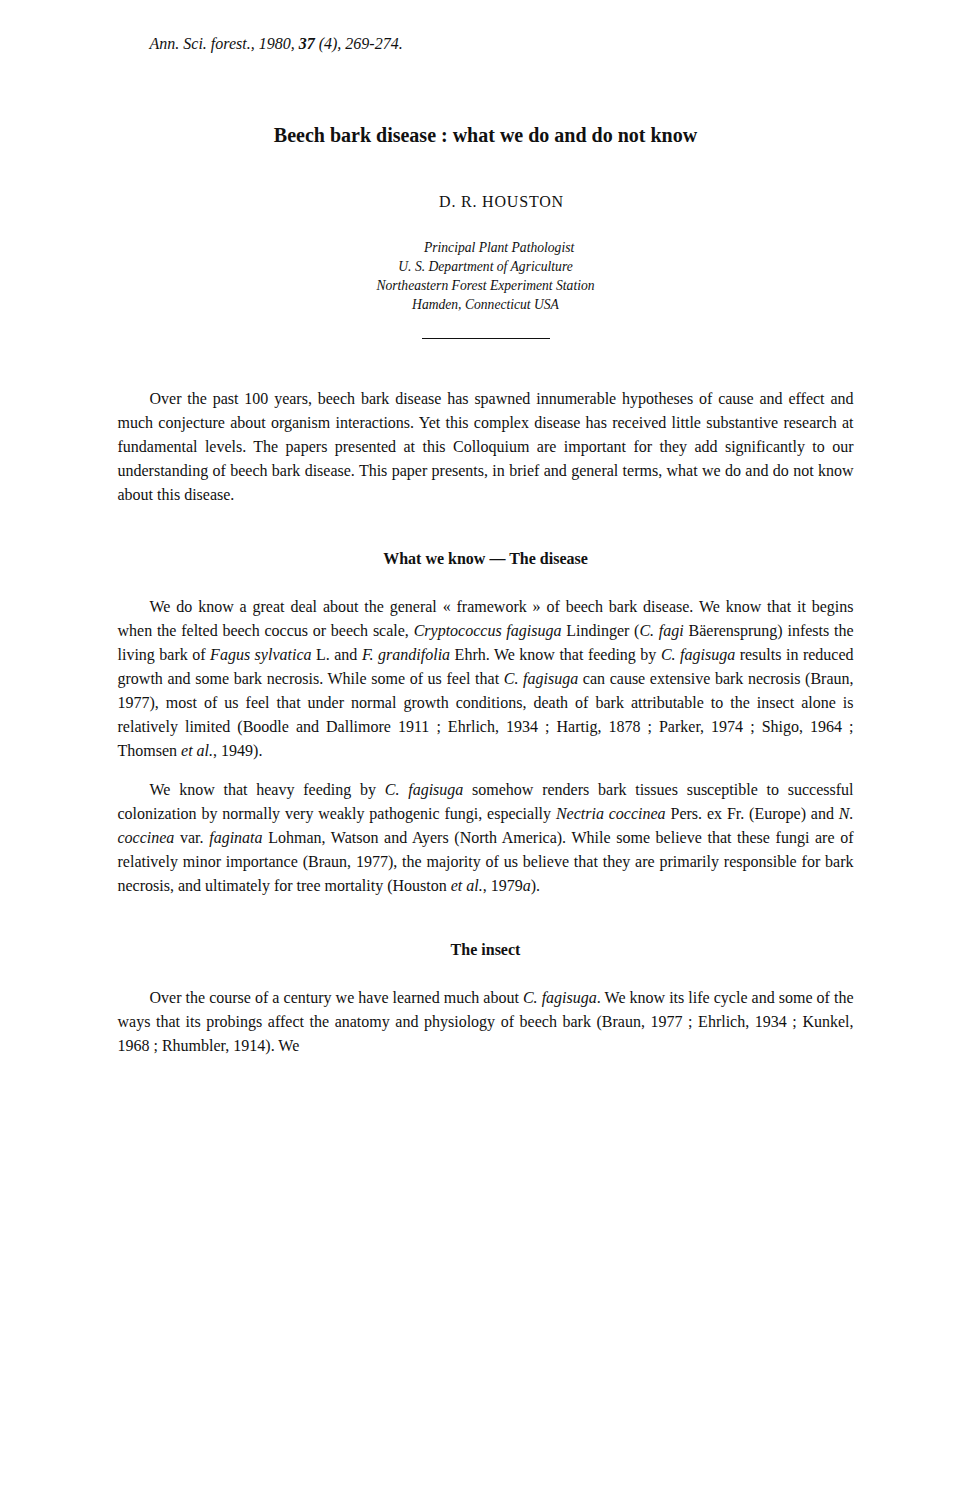Ann. Sci. forest., 1980, 37 (4), 269-274.
Beech bark disease : what we do and do not know
D. R. HOUSTON
Principal Plant Pathologist
U. S. Department of Agriculture
Northeastern Forest Experiment Station
Hamden, Connecticut USA
Over the past 100 years, beech bark disease has spawned innumerable hypotheses of cause and effect and much conjecture about organism interactions. Yet this complex disease has received little substantive research at fundamental levels. The papers presented at this Colloquium are important for they add significantly to our understanding of beech bark disease. This paper presents, in brief and general terms, what we do and do not know about this disease.
What we know — The disease
We do know a great deal about the general « framework » of beech bark disease. We know that it begins when the felted beech coccus or beech scale, Cryptococcus fagisuga Lindinger (C. fagi Bäerensprung) infests the living bark of Fagus sylvatica L. and F. grandifolia Ehrh. We know that feeding by C. fagisuga results in reduced growth and some bark necrosis. While some of us feel that C. fagisuga can cause extensive bark necrosis (Braun, 1977), most of us feel that under normal growth conditions, death of bark attributable to the insect alone is relatively limited (Boodle and Dallimore 1911 ; Ehrlich, 1934 ; Hartig, 1878 ; Parker, 1974 ; Shigo, 1964 ; Thomsen et al., 1949).
We know that heavy feeding by C. fagisuga somehow renders bark tissues susceptible to successful colonization by normally very weakly pathogenic fungi, especially Nectria coccinea Pers. ex Fr. (Europe) and N. coccinea var. faginata Lohman, Watson and Ayers (North America). While some believe that these fungi are of relatively minor importance (Braun, 1977), the majority of us believe that they are primarily responsible for bark necrosis, and ultimately for tree mortality (Houston et al., 1979a).
The insect
Over the course of a century we have learned much about C. fagisuga. We know its life cycle and some of the ways that its probings affect the anatomy and physiology of beech bark (Braun, 1977 ; Ehrlich, 1934 ; Kunkel, 1968 ; Rhumbler, 1914). We